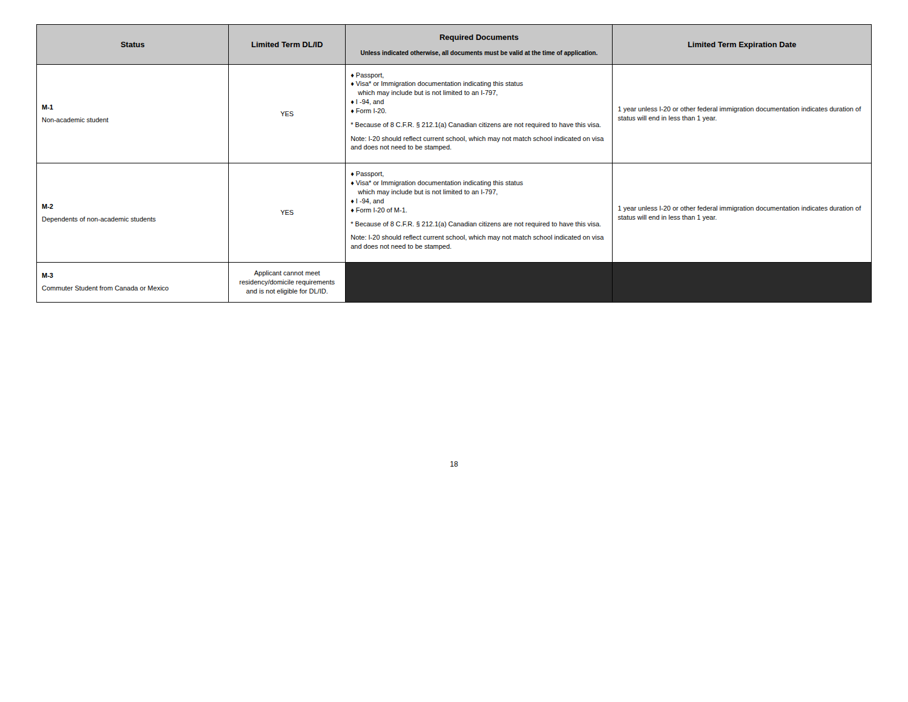| Status | Limited Term DL/ID | Required Documents Unless indicated otherwise, all documents must be valid at the time of application. | Limited Term Expiration Date |
| --- | --- | --- | --- |
| M-1 Non-academic student | YES | ♦ Passport, ♦ Visa* or Immigration documentation indicating this status which may include but is not limited to an I-797, ♦ I -94, and ♦ Form I-20. * Because of 8 C.F.R. § 212.1(a) Canadian citizens are not required to have this visa. Note: I-20 should reflect current school, which may not match school indicated on visa and does not need to be stamped. | 1 year unless I-20 or other federal immigration documentation indicates duration of status will end in less than 1 year. |
| M-2 Dependents of non-academic students | YES | ♦ Passport, ♦ Visa* or Immigration documentation indicating this status which may include but is not limited to an I-797, ♦ I -94, and ♦ Form I-20 of M-1. * Because of 8 C.F.R. § 212.1(a) Canadian citizens are not required to have this visa. Note: I-20 should reflect current school, which may not match school indicated on visa and does not need to be stamped. | 1 year unless I-20 or other federal immigration documentation indicates duration of status will end in less than 1 year. |
| M-3 Commuter Student from Canada or Mexico | Applicant cannot meet residency/domicile requirements and is not eligible for DL/ID. | | |
18